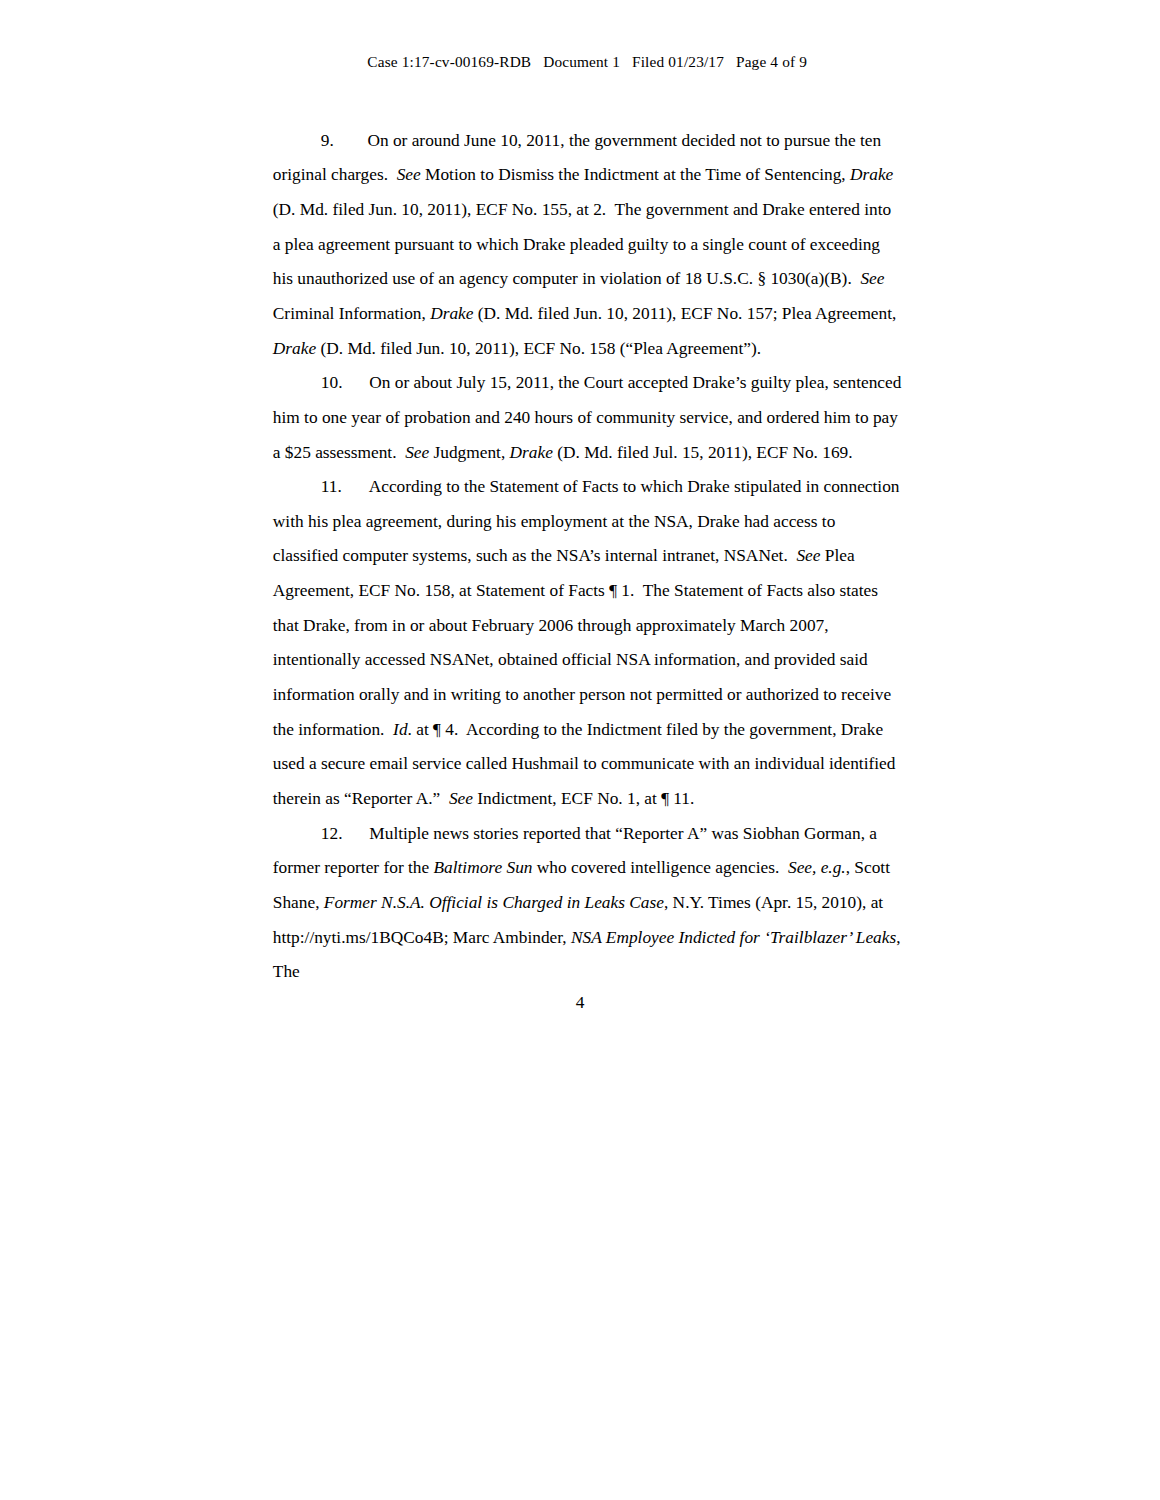Case 1:17-cv-00169-RDB Document 1 Filed 01/23/17 Page 4 of 9
9. On or around June 10, 2011, the government decided not to pursue the ten original charges. See Motion to Dismiss the Indictment at the Time of Sentencing, Drake (D. Md. filed Jun. 10, 2011), ECF No. 155, at 2. The government and Drake entered into a plea agreement pursuant to which Drake pleaded guilty to a single count of exceeding his unauthorized use of an agency computer in violation of 18 U.S.C. § 1030(a)(B). See Criminal Information, Drake (D. Md. filed Jun. 10, 2011), ECF No. 157; Plea Agreement, Drake (D. Md. filed Jun. 10, 2011), ECF No. 158 (“Plea Agreement”).
10. On or about July 15, 2011, the Court accepted Drake’s guilty plea, sentenced him to one year of probation and 240 hours of community service, and ordered him to pay a $25 assessment. See Judgment, Drake (D. Md. filed Jul. 15, 2011), ECF No. 169.
11. According to the Statement of Facts to which Drake stipulated in connection with his plea agreement, during his employment at the NSA, Drake had access to classified computer systems, such as the NSA’s internal intranet, NSANet. See Plea Agreement, ECF No. 158, at Statement of Facts ¶ 1. The Statement of Facts also states that Drake, from in or about February 2006 through approximately March 2007, intentionally accessed NSANet, obtained official NSA information, and provided said information orally and in writing to another person not permitted or authorized to receive the information. Id. at ¶ 4. According to the Indictment filed by the government, Drake used a secure email service called Hushmail to communicate with an individual identified therein as “Reporter A.” See Indictment, ECF No. 1, at ¶ 11.
12. Multiple news stories reported that “Reporter A” was Siobhan Gorman, a former reporter for the Baltimore Sun who covered intelligence agencies. See, e.g., Scott Shane, Former N.S.A. Official is Charged in Leaks Case, N.Y. Times (Apr. 15, 2010), at http://nyti.ms/1BQCo4B; Marc Ambinder, NSA Employee Indicted for ‘Trailblazer’ Leaks, The
4